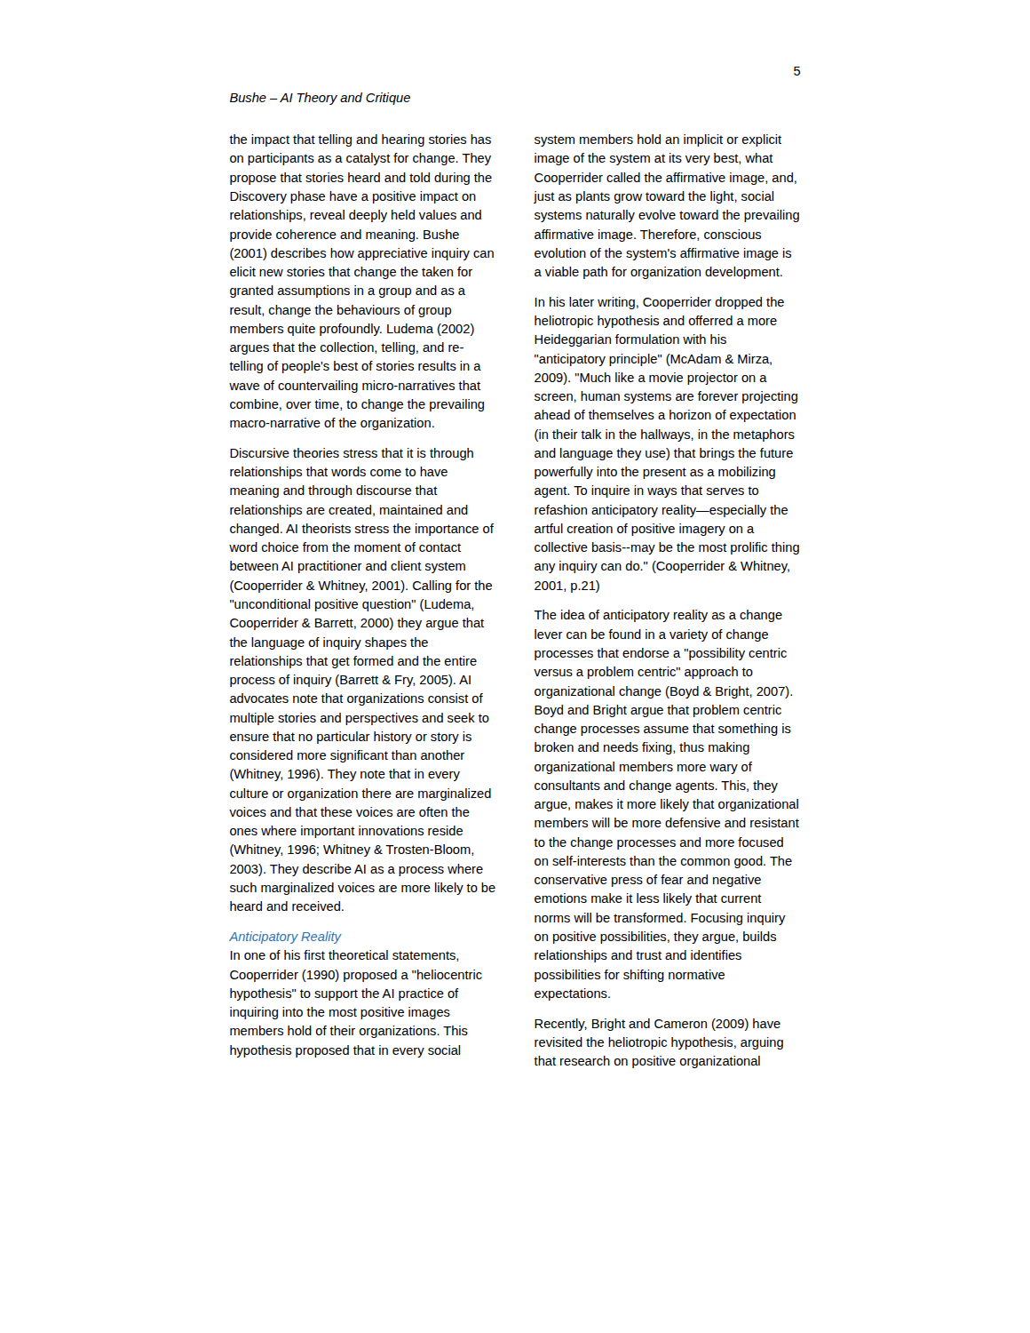5
Bushe – AI Theory and Critique
the impact that telling and hearing stories has on participants as a catalyst for change. They propose that stories heard and told during the Discovery phase have a positive impact on relationships, reveal deeply held values and provide coherence and meaning. Bushe (2001) describes how appreciative inquiry can elicit new stories that change the taken for granted assumptions in a group and as a result, change the behaviours of group members quite profoundly. Ludema (2002) argues that the collection, telling, and re-telling of people's best of stories results in a wave of countervailing micro-narratives that combine, over time, to change the prevailing macro-narrative of the organization.
Discursive theories stress that it is through relationships that words come to have meaning and through discourse that relationships are created, maintained and changed. AI theorists stress the importance of word choice from the moment of contact between AI practitioner and client system (Cooperrider & Whitney, 2001). Calling for the "unconditional positive question" (Ludema, Cooperrider & Barrett, 2000) they argue that the language of inquiry shapes the relationships that get formed and the entire process of inquiry (Barrett & Fry, 2005). AI advocates note that organizations consist of multiple stories and perspectives and seek to ensure that no particular history or story is considered more significant than another (Whitney, 1996). They note that in every culture or organization there are marginalized voices and that these voices are often the ones where important innovations reside (Whitney, 1996; Whitney & Trosten-Bloom, 2003). They describe AI as a process where such marginalized voices are more likely to be heard and received.
Anticipatory Reality
In one of his first theoretical statements, Cooperrider (1990) proposed a "heliocentric hypothesis" to support the AI practice of inquiring into the most positive images members hold of their organizations. This hypothesis proposed that in every social system members hold an implicit or explicit image of the system at its very best, what Cooperrider called the affirmative image, and, just as plants grow toward the light, social systems naturally evolve toward the prevailing affirmative image. Therefore, conscious evolution of the system's affirmative image is a viable path for organization development.
In his later writing, Cooperrider dropped the heliotropic hypothesis and offerred a more Heideggarian formulation with his "anticipatory principle" (McAdam & Mirza, 2009). "Much like a movie projector on a screen, human systems are forever projecting ahead of themselves a horizon of expectation (in their talk in the hallways, in the metaphors and language they use) that brings the future powerfully into the present as a mobilizing agent. To inquire in ways that serves to refashion anticipatory reality—especially the artful creation of positive imagery on a collective basis--may be the most prolific thing any inquiry can do." (Cooperrider & Whitney, 2001, p.21)
The idea of anticipatory reality as a change lever can be found in a variety of change processes that endorse a "possibility centric versus a problem centric" approach to organizational change (Boyd & Bright, 2007). Boyd and Bright argue that problem centric change processes assume that something is broken and needs fixing, thus making organizational members more wary of consultants and change agents. This, they argue, makes it more likely that organizational members will be more defensive and resistant to the change processes and more focused on self-interests than the common good. The conservative press of fear and negative emotions make it less likely that current norms will be transformed. Focusing inquiry on positive possibilities, they argue, builds relationships and trust and identifies possibilities for shifting normative expectations.
Recently, Bright and Cameron (2009) have revisited the heliotropic hypothesis, arguing that research on positive organizational